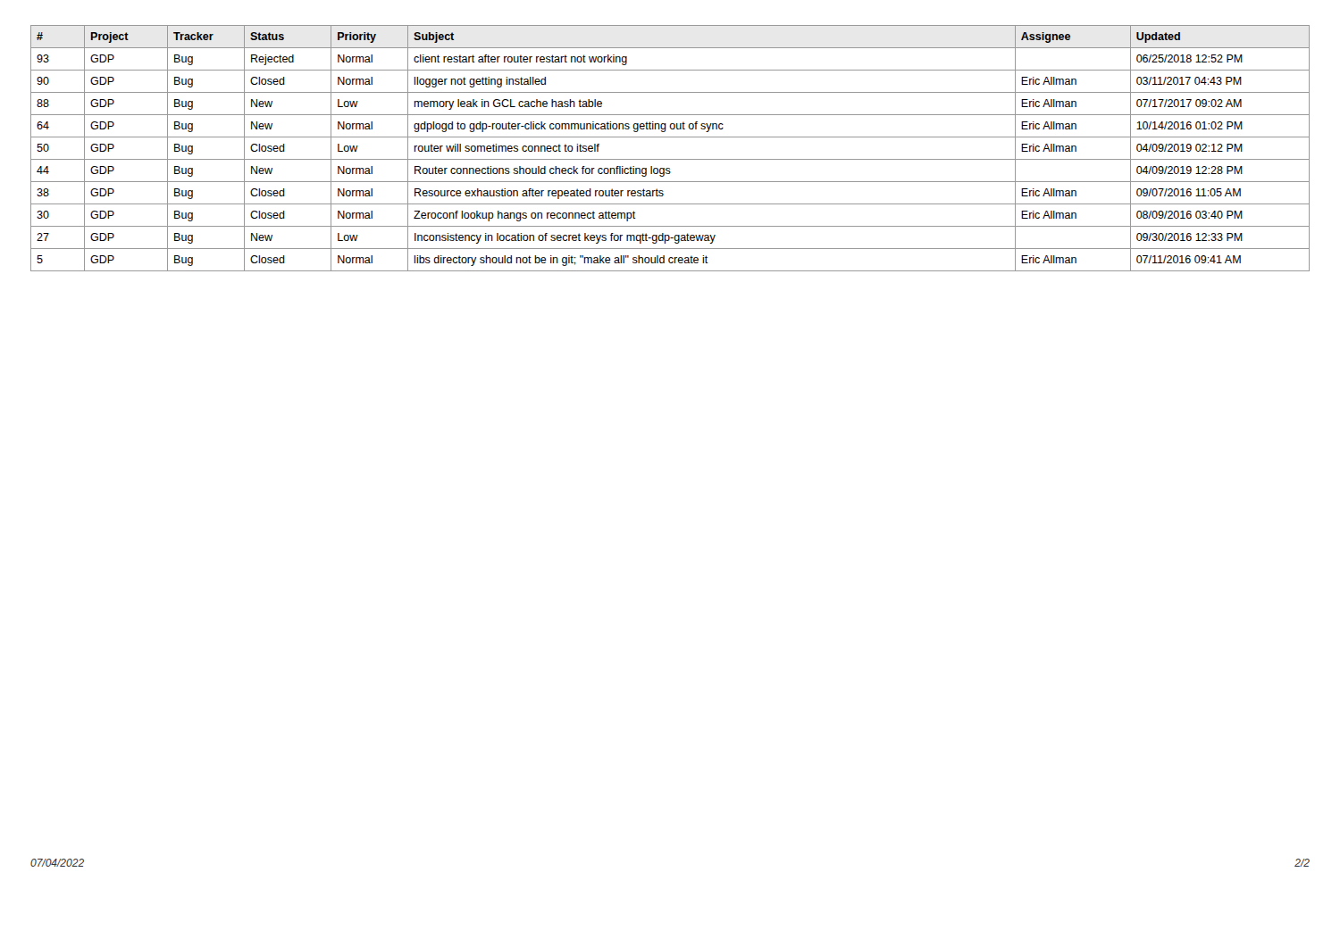| # | Project | Tracker | Status | Priority | Subject | Assignee | Updated |
| --- | --- | --- | --- | --- | --- | --- | --- |
| 93 | GDP | Bug | Rejected | Normal | client restart after router restart not working | | 06/25/2018 12:52 PM |
| 90 | GDP | Bug | Closed | Normal | llogger not getting installed | Eric Allman | 03/11/2017 04:43 PM |
| 88 | GDP | Bug | New | Low | memory leak in GCL cache hash table | Eric Allman | 07/17/2017 09:02 AM |
| 64 | GDP | Bug | New | Normal | gdplogd to gdp-router-click communications getting out of sync | Eric Allman | 10/14/2016 01:02 PM |
| 50 | GDP | Bug | Closed | Low | router will sometimes connect to itself | Eric Allman | 04/09/2019 02:12 PM |
| 44 | GDP | Bug | New | Normal | Router connections should check for conflicting logs | | 04/09/2019 12:28 PM |
| 38 | GDP | Bug | Closed | Normal | Resource exhaustion after repeated router restarts | Eric Allman | 09/07/2016 11:05 AM |
| 30 | GDP | Bug | Closed | Normal | Zeroconf lookup hangs on reconnect attempt | Eric Allman | 08/09/2016 03:40 PM |
| 27 | GDP | Bug | New | Low | Inconsistency in location of secret keys for mqtt-gdp-gateway | | 09/30/2016 12:33 PM |
| 5 | GDP | Bug | Closed | Normal | libs directory should not be in git; "make all" should create it | Eric Allman | 07/11/2016 09:41 AM |
07/04/2022 2/2